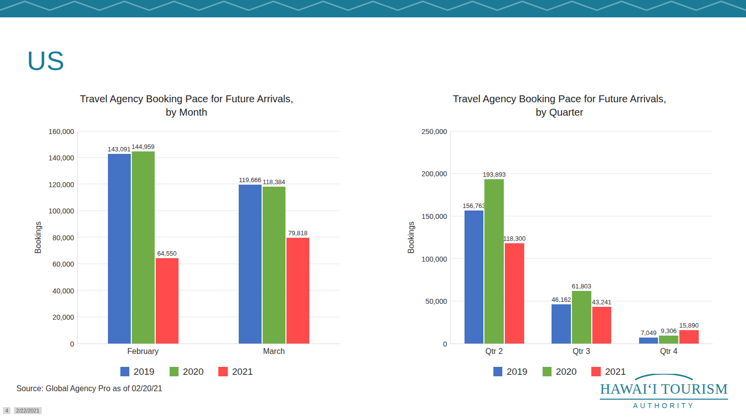US
Travel Agency Booking Pace for Future Arrivals,
by Month
Bookings
160,000 140,000 120,000 100,000 80,000 60,000 40,000 20,000 0
February: 143,091 / 144,959 / 64,550 (max 160,000)
143,091
144,959
64,550
119,666
118,384
79,818
February March
2019
2020
2021
Travel Agency Booking Pace for Future Arrivals,
by Quarter
Bookings
250,000 200,000 150,000 100,000 50,000 0
Qtr 2: 156,763 / 193,893 / 118,300 (max 250,000)
156,763
193,893
118,300
46,162
61,803
43,241
7,049
9,306
15,890
Qtr 2 Qtr 3 Qtr 4
2019
2020
2021
Source: Global Agency Pro as of 02/20/21
4 2/22/2021
HAWAIʻI TOURISM
AUTHORITY